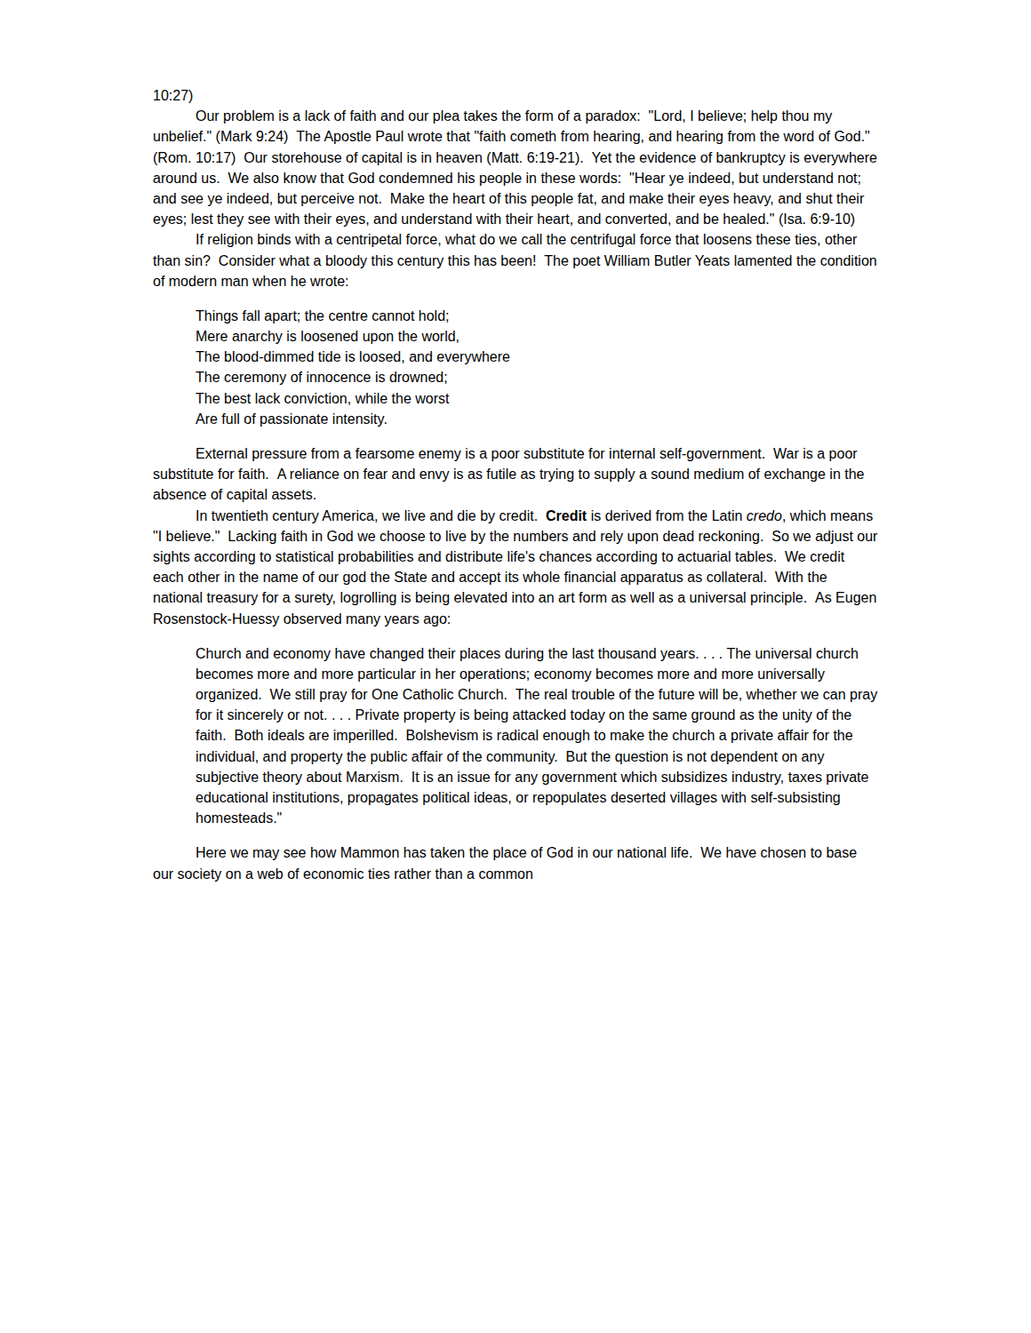10:27)
Our problem is a lack of faith and our plea takes the form of a paradox: "Lord, I believe; help thou my unbelief." (Mark 9:24) The Apostle Paul wrote that "faith cometh from hearing, and hearing from the word of God." (Rom. 10:17) Our storehouse of capital is in heaven (Matt. 6:19-21). Yet the evidence of bankruptcy is everywhere around us. We also know that God condemned his people in these words: "Hear ye indeed, but understand not; and see ye indeed, but perceive not. Make the heart of this people fat, and make their eyes heavy, and shut their eyes; lest they see with their eyes, and understand with their heart, and converted, and be healed." (Isa. 6:9-10)
If religion binds with a centripetal force, what do we call the centrifugal force that loosens these ties, other than sin? Consider what a bloody this century this has been! The poet William Butler Yeats lamented the condition of modern man when he wrote:
Things fall apart; the centre cannot hold;
Mere anarchy is loosened upon the world,
The blood-dimmed tide is loosed, and everywhere
The ceremony of innocence is drowned;
The best lack conviction, while the worst
Are full of passionate intensity.
External pressure from a fearsome enemy is a poor substitute for internal self-government. War is a poor substitute for faith. A reliance on fear and envy is as futile as trying to supply a sound medium of exchange in the absence of capital assets.
In twentieth century America, we live and die by credit. Credit is derived from the Latin credo, which means "I believe." Lacking faith in God we choose to live by the numbers and rely upon dead reckoning. So we adjust our sights according to statistical probabilities and distribute life's chances according to actuarial tables. We credit each other in the name of our god the State and accept its whole financial apparatus as collateral. With the national treasury for a surety, logrolling is being elevated into an art form as well as a universal principle. As Eugen Rosenstock-Huessy observed many years ago:
Church and economy have changed their places during the last thousand years. . . . The universal church becomes more and more particular in her operations; economy becomes more and more universally organized. We still pray for One Catholic Church. The real trouble of the future will be, whether we can pray for it sincerely or not. . . . Private property is being attacked today on the same ground as the unity of the faith. Both ideals are imperilled. Bolshevism is radical enough to make the church a private affair for the individual, and property the public affair of the community. But the question is not dependent on any subjective theory about Marxism. It is an issue for any government which subsidizes industry, taxes private educational institutions, propagates political ideas, or repopulates deserted villages with self-subsisting homesteads."
Here we may see how Mammon has taken the place of God in our national life. We have chosen to base our society on a web of economic ties rather than a common